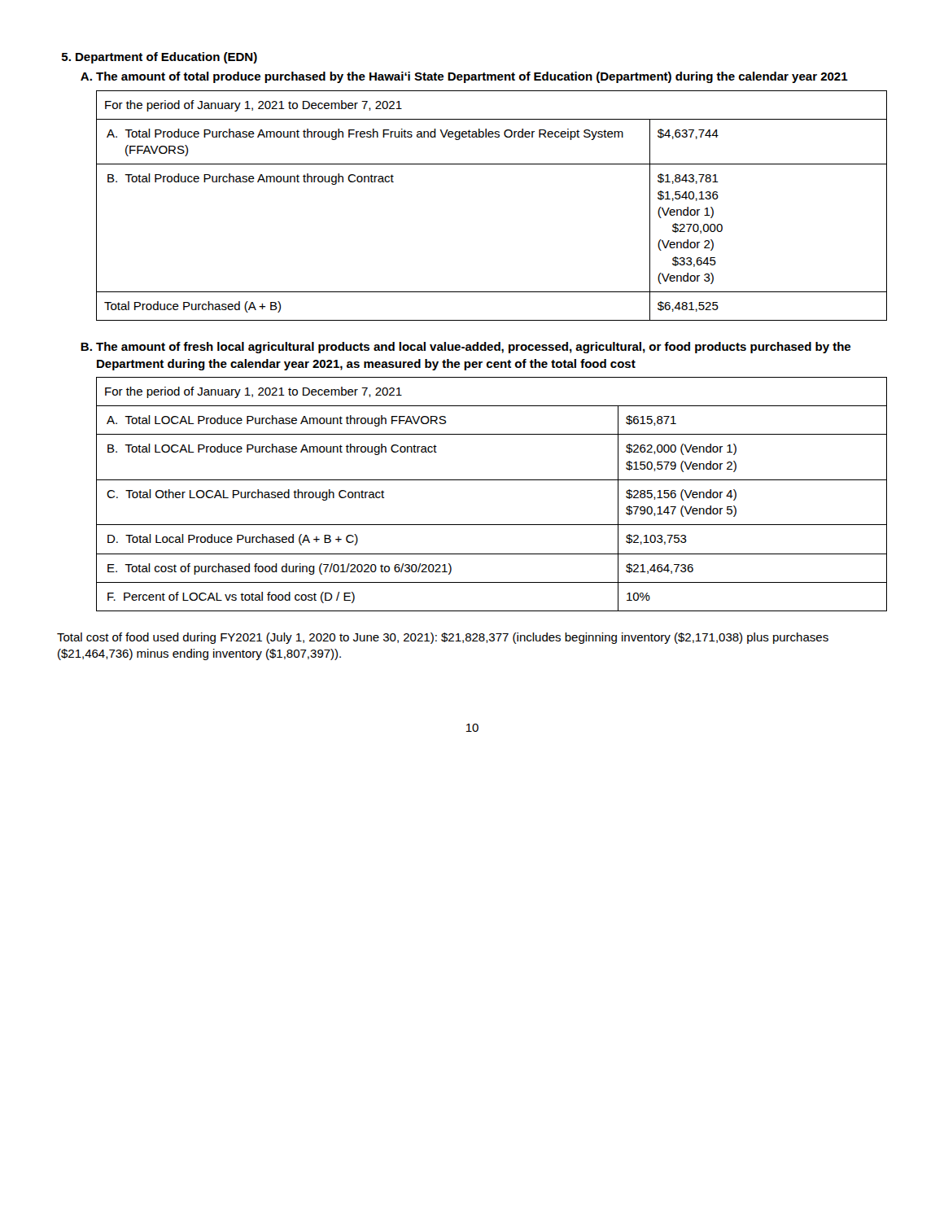Department of Education (EDN)
The amount of total produce purchased by the Hawaiʻi State Department of Education (Department) during the calendar year 2021
| For the period of January 1, 2021 to December 7, 2021 |
| A. Total Produce Purchase Amount through Fresh Fruits and Vegetables Order Receipt System (FFAVORS) | $4,637,744 |
| B. Total Produce Purchase Amount through Contract | $1,843,781 $1,540,136 (Vendor 1) $270,000 (Vendor 2) $33,645 (Vendor 3) |
| Total Produce Purchased (A + B) | $6,481,525 |
The amount of fresh local agricultural products and local value-added, processed, agricultural, or food products purchased by the Department during the calendar year 2021, as measured by the per cent of the total food cost
| For the period of January 1, 2021 to December 7, 2021 |
| A. Total LOCAL Produce Purchase Amount through FFAVORS | $615,871 |
| B. Total LOCAL Produce Purchase Amount through Contract | $262,000 (Vendor 1) $150,579 (Vendor 2) |
| C. Total Other LOCAL Purchased through Contract | $285,156 (Vendor 4) $790,147 (Vendor 5) |
| D. Total Local Produce Purchased (A + B + C) | $2,103,753 |
| E. Total cost of purchased food during (7/01/2020 to 6/30/2021) | $21,464,736 |
| F. Percent of LOCAL vs total food cost (D / E) | 10% |
Total cost of food used during FY2021 (July 1, 2020 to June 30, 2021): $21,828,377 (includes beginning inventory ($2,171,038) plus purchases ($21,464,736) minus ending inventory ($1,807,397)).
10